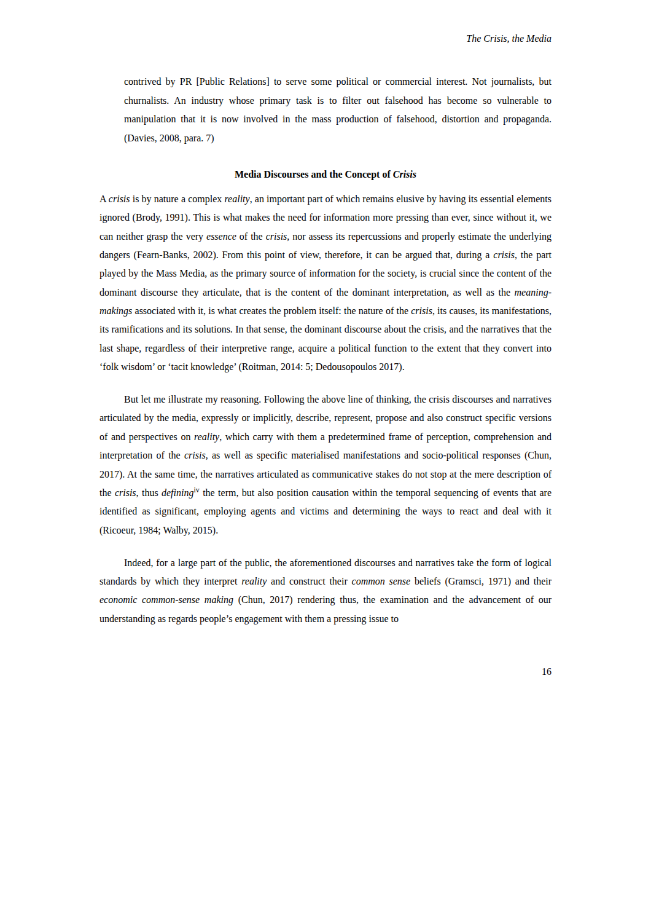The Crisis, the Media
contrived by PR [Public Relations] to serve some political or commercial interest. Not journalists, but churnalists. An industry whose primary task is to filter out falsehood has become so vulnerable to manipulation that it is now involved in the mass production of falsehood, distortion and propaganda. (Davies, 2008, para. 7)
Media Discourses and the Concept of Crisis
A crisis is by nature a complex reality, an important part of which remains elusive by having its essential elements ignored (Brody, 1991). This is what makes the need for information more pressing than ever, since without it, we can neither grasp the very essence of the crisis, nor assess its repercussions and properly estimate the underlying dangers (Fearn-Banks, 2002). From this point of view, therefore, it can be argued that, during a crisis, the part played by the Mass Media, as the primary source of information for the society, is crucial since the content of the dominant discourse they articulate, that is the content of the dominant interpretation, as well as the meaning-makings associated with it, is what creates the problem itself: the nature of the crisis, its causes, its manifestations, its ramifications and its solutions. In that sense, the dominant discourse about the crisis, and the narratives that the last shape, regardless of their interpretive range, acquire a political function to the extent that they convert into ‘folk wisdom’ or ‘tacit knowledge’ (Roitman, 2014: 5; Dedousopoulos 2017).
But let me illustrate my reasoning. Following the above line of thinking, the crisis discourses and narratives articulated by the media, expressly or implicitly, describe, represent, propose and also construct specific versions of and perspectives on reality, which carry with them a predetermined frame of perception, comprehension and interpretation of the crisis, as well as specific materialised manifestations and socio-political responses (Chun, 2017). At the same time, the narratives articulated as communicative stakes do not stop at the mere description of the crisis, thus definingiv the term, but also position causation within the temporal sequencing of events that are identified as significant, employing agents and victims and determining the ways to react and deal with it (Ricoeur, 1984; Walby, 2015).
Indeed, for a large part of the public, the aforementioned discourses and narratives take the form of logical standards by which they interpret reality and construct their common sense beliefs (Gramsci, 1971) and their economic common-sense making (Chun, 2017) rendering thus, the examination and the advancement of our understanding as regards people’s engagement with them a pressing issue to
16